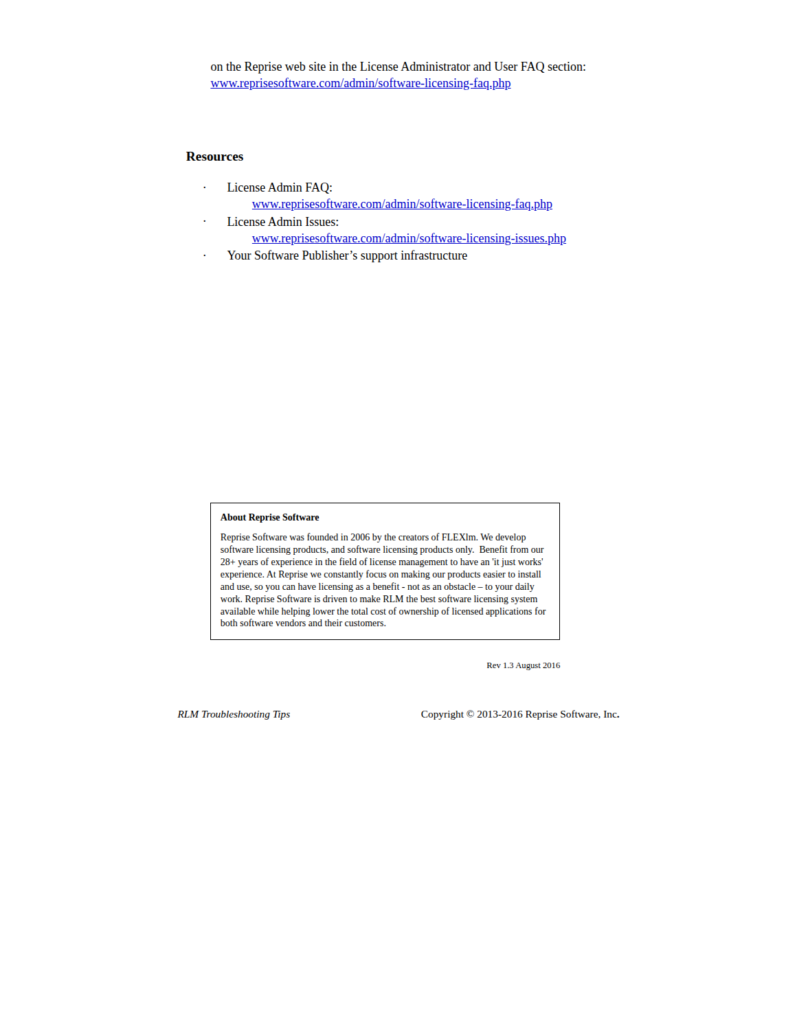on the Reprise web site in the License Administrator and User FAQ section: www.reprisesoftware.com/admin/software-licensing-faq.php
Resources
License Admin FAQ: www.reprisesoftware.com/admin/software-licensing-faq.php
License Admin Issues: www.reprisesoftware.com/admin/software-licensing-issues.php
Your Software Publisher’s support infrastructure
About Reprise Software
Reprise Software was founded in 2006 by the creators of FLEXlm. We develop software licensing products, and software licensing products only. Benefit from our 28+ years of experience in the field of license management to have an 'it just works' experience. At Reprise we constantly focus on making our products easier to install and use, so you can have licensing as a benefit - not as an obstacle – to your daily work. Reprise Software is driven to make RLM the best software licensing system available while helping lower the total cost of ownership of licensed applications for both software vendors and their customers.
Rev 1.3 August 2016
RLM Troubleshooting Tips Copyright © 2013-2016 Reprise Software, Inc.